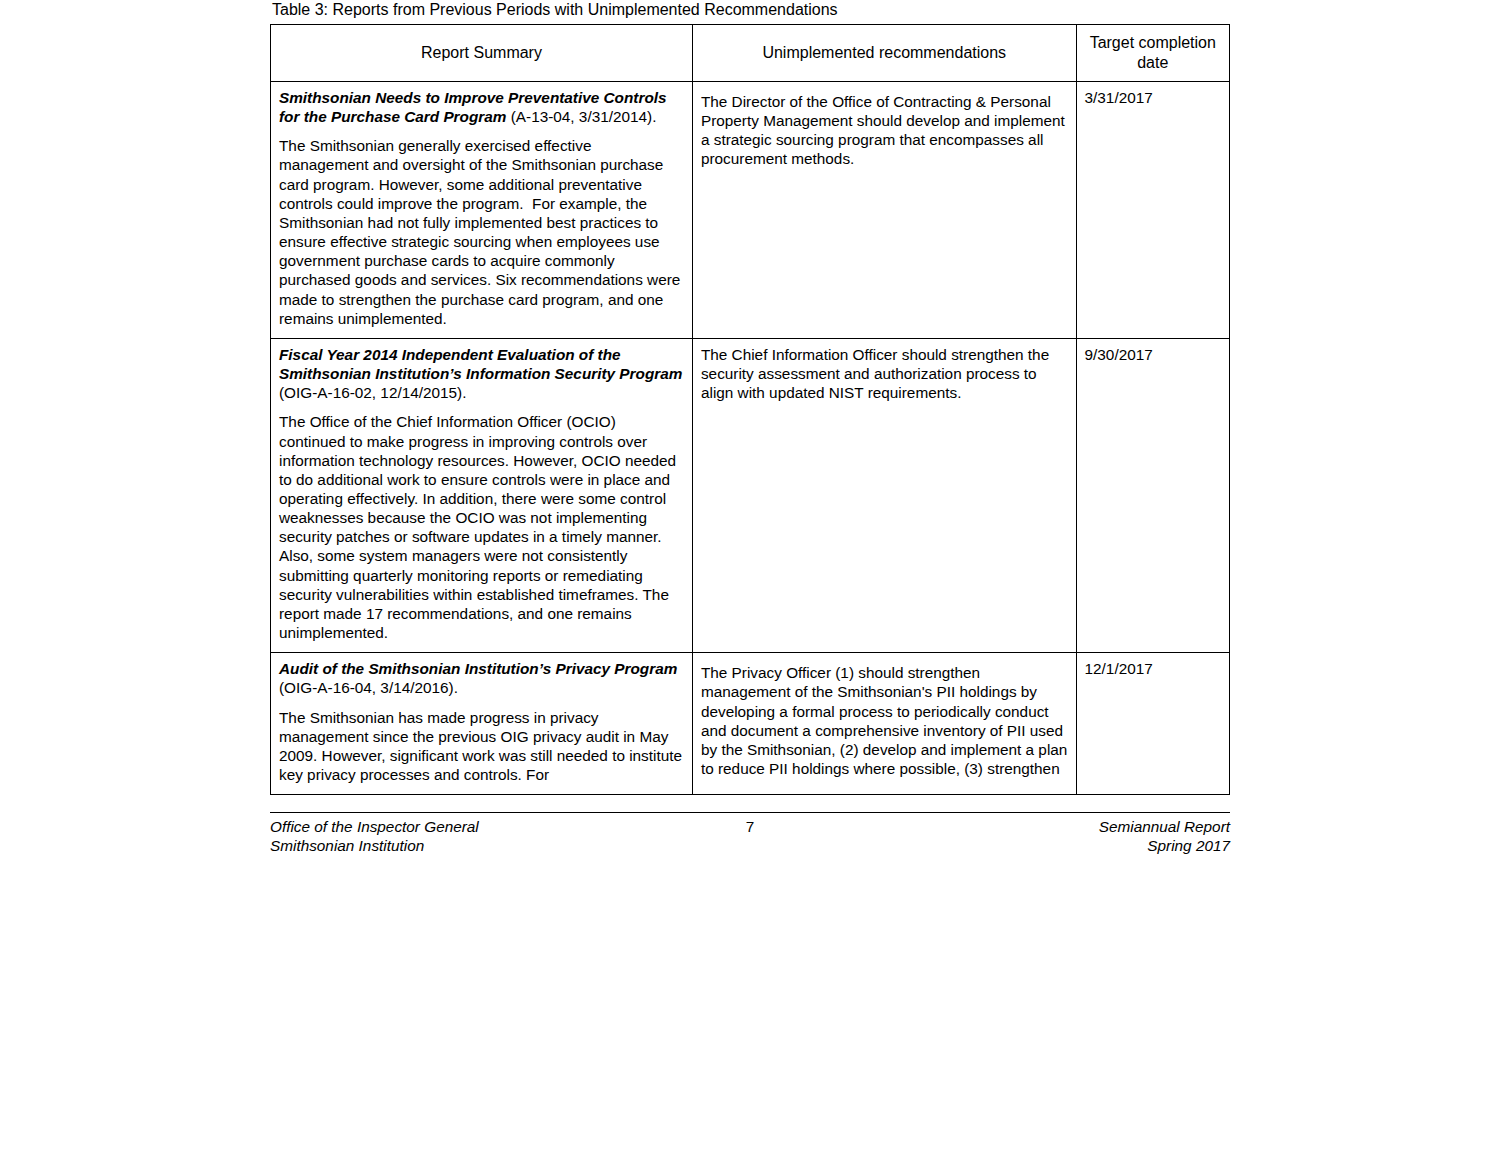Table 3: Reports from Previous Periods with Unimplemented Recommendations
| Report Summary | Unimplemented recommendations | Target completion date |
| --- | --- | --- |
| Smithsonian Needs to Improve Preventative Controls for the Purchase Card Program (A-13-04, 3/31/2014). The Smithsonian generally exercised effective management and oversight of the Smithsonian purchase card program. However, some additional preventative controls could improve the program. For example, the Smithsonian had not fully implemented best practices to ensure effective strategic sourcing when employees use government purchase cards to acquire commonly purchased goods and services. Six recommendations were made to strengthen the purchase card program, and one remains unimplemented. | The Director of the Office of Contracting & Personal Property Management should develop and implement a strategic sourcing program that encompasses all procurement methods. | 3/31/2017 |
| Fiscal Year 2014 Independent Evaluation of the Smithsonian Institution’s Information Security Program (OIG-A-16-02, 12/14/2015). The Office of the Chief Information Officer (OCIO) continued to make progress in improving controls over information technology resources. However, OCIO needed to do additional work to ensure controls were in place and operating effectively. In addition, there were some control weaknesses because the OCIO was not implementing security patches or software updates in a timely manner. Also, some system managers were not consistently submitting quarterly monitoring reports or remediating security vulnerabilities within established timeframes. The report made 17 recommendations, and one remains unimplemented. | The Chief Information Officer should strengthen the security assessment and authorization process to align with updated NIST requirements. | 9/30/2017 |
| Audit of the Smithsonian Institution’s Privacy Program (OIG-A-16-04, 3/14/2016). The Smithsonian has made progress in privacy management since the previous OIG privacy audit in May 2009. However, significant work was still needed to institute key privacy processes and controls. For | The Privacy Officer (1) should strengthen management of the Smithsonian's PII holdings by developing a formal process to periodically conduct and document a comprehensive inventory of PII used by the Smithsonian, (2) develop and implement a plan to reduce PII holdings where possible, (3) strengthen | 12/1/2017 |
| Office of the Inspector General Smithsonian Institution | 7 | Semiannual Report Spring 2017 |